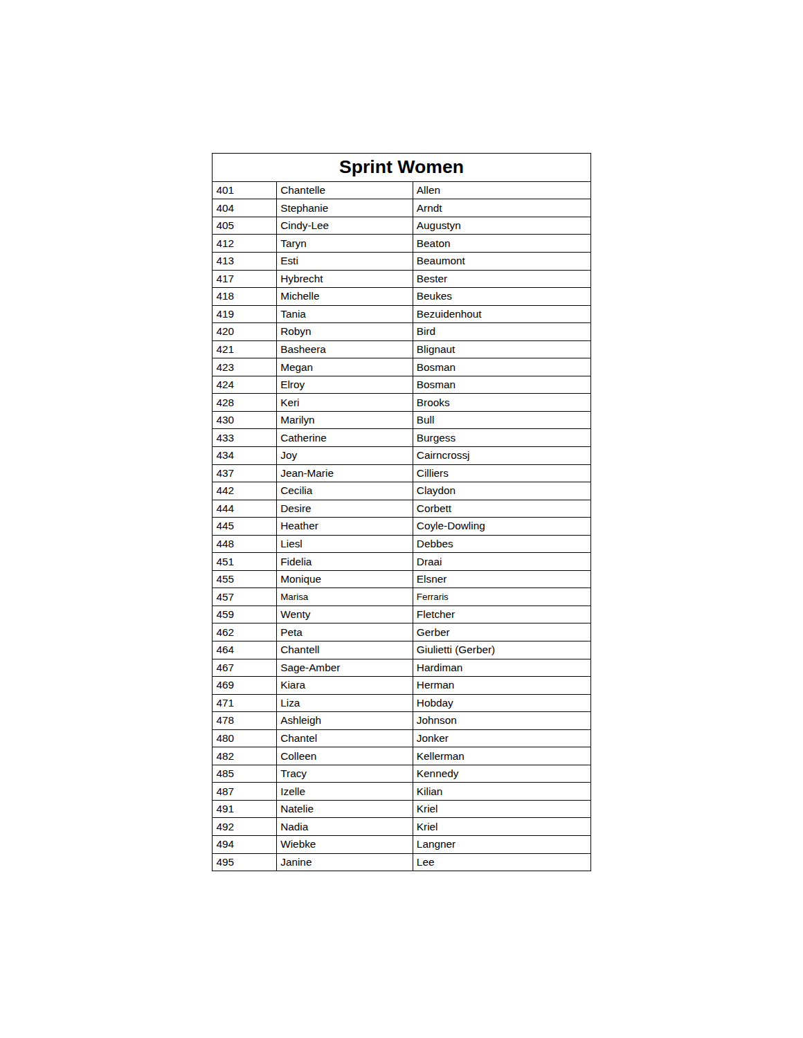Sprint Women
| 401 | Chantelle | Allen |
| 404 | Stephanie | Arndt |
| 405 | Cindy-Lee | Augustyn |
| 412 | Taryn | Beaton |
| 413 | Esti | Beaumont |
| 417 | Hybrecht | Bester |
| 418 | Michelle | Beukes |
| 419 | Tania | Bezuidenhout |
| 420 | Robyn | Bird |
| 421 | Basheera | Blignaut |
| 423 | Megan | Bosman |
| 424 | Elroy | Bosman |
| 428 | Keri | Brooks |
| 430 | Marilyn | Bull |
| 433 | Catherine | Burgess |
| 434 | Joy | Cairncrossj |
| 437 | Jean-Marie | Cilliers |
| 442 | Cecilia | Claydon |
| 444 | Desire | Corbett |
| 445 | Heather | Coyle-Dowling |
| 448 | Liesl | Debbes |
| 451 | Fidelia | Draai |
| 455 | Monique | Elsner |
| 457 | Marisa | Ferraris |
| 459 | Wenty | Fletcher |
| 462 | Peta | Gerber |
| 464 | Chantell | Giulietti (Gerber) |
| 467 | Sage-Amber | Hardiman |
| 469 | Kiara | Herman |
| 471 | Liza | Hobday |
| 478 | Ashleigh | Johnson |
| 480 | Chantel | Jonker |
| 482 | Colleen | Kellerman |
| 485 | Tracy | Kennedy |
| 487 | Izelle | Kilian |
| 491 | Natelie | Kriel |
| 492 | Nadia | Kriel |
| 494 | Wiebke | Langner |
| 495 | Janine | Lee |